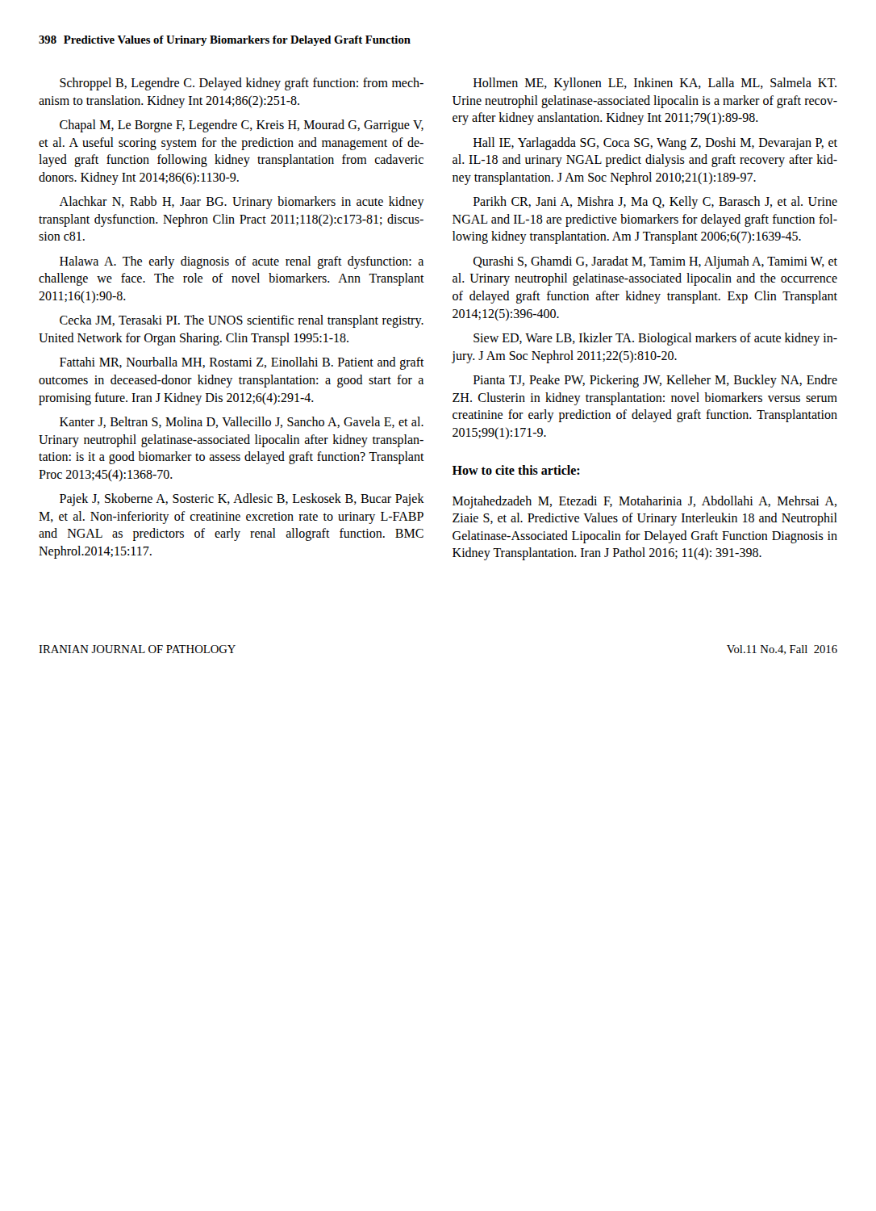398 Predictive Values of Urinary Biomarkers for Delayed Graft Function
Schroppel B, Legendre C. Delayed kidney graft function: from mechanism to translation. Kidney Int 2014;86(2):251-8.
Chapal M, Le Borgne F, Legendre C, Kreis H, Mourad G, Garrigue V, et al. A useful scoring system for the prediction and management of delayed graft function following kidney transplantation from cadaveric donors. Kidney Int 2014;86(6):1130-9.
Alachkar N, Rabb H, Jaar BG. Urinary biomarkers in acute kidney transplant dysfunction. Nephron Clin Pract 2011;118(2):c173-81; discussion c81.
Halawa A. The early diagnosis of acute renal graft dysfunction: a challenge we face. The role of novel biomarkers. Ann Transplant 2011;16(1):90-8.
Cecka JM, Terasaki PI. The UNOS scientific renal transplant registry. United Network for Organ Sharing. Clin Transpl 1995:1-18.
Fattahi MR, Nourballa MH, Rostami Z, Einollahi B. Patient and graft outcomes in deceased-donor kidney transplantation: a good start for a promising future. Iran J Kidney Dis 2012;6(4):291-4.
Kanter J, Beltran S, Molina D, Vallecillo J, Sancho A, Gavela E, et al. Urinary neutrophil gelatinase-associated lipocalin after kidney transplantation: is it a good biomarker to assess delayed graft function? Transplant Proc 2013;45(4):1368-70.
Pajek J, Skoberne A, Sosteric K, Adlesic B, Leskosek B, Bucar Pajek M, et al. Non-inferiority of creatinine excretion rate to urinary L-FABP and NGAL as predictors of early renal allograft function. BMC Nephrol.2014;15:117.
Hollmen ME, Kyllonen LE, Inkinen KA, Lalla ML, Salmela KT. Urine neutrophil gelatinase-associated lipocalin is a marker of graft recovery after kidney anslantation. Kidney Int 2011;79(1):89-98.
Hall IE, Yarlagadda SG, Coca SG, Wang Z, Doshi M, Devarajan P, et al. IL-18 and urinary NGAL predict dialysis and graft recovery after kidney transplantation. J Am Soc Nephrol 2010;21(1):189-97.
Parikh CR, Jani A, Mishra J, Ma Q, Kelly C, Barasch J, et al. Urine NGAL and IL-18 are predictive biomarkers for delayed graft function following kidney transplantation. Am J Transplant 2006;6(7):1639-45.
Qurashi S, Ghamdi G, Jaradat M, Tamim H, Aljumah A, Tamimi W, et al. Urinary neutrophil gelatinase-associated lipocalin and the occurrence of delayed graft function after kidney transplant. Exp Clin Transplant 2014;12(5):396-400.
Siew ED, Ware LB, Ikizler TA. Biological markers of acute kidney injury. J Am Soc Nephrol 2011;22(5):810-20.
Pianta TJ, Peake PW, Pickering JW, Kelleher M, Buckley NA, Endre ZH. Clusterin in kidney transplantation: novel biomarkers versus serum creatinine for early prediction of delayed graft function. Transplantation 2015;99(1):171-9.
How to cite this article:
Mojtahedzadeh M, Etezadi F, Motaharinia J, Abdollahi A, Mehrsai A, Ziaie S, et al. Predictive Values of Urinary Interleukin 18 and Neutrophil Gelatinase-Associated Lipocalin for Delayed Graft Function Diagnosis in Kidney Transplantation. Iran J Pathol 2016; 11(4): 391-398.
IRANIAN JOURNAL OF PATHOLOGY Vol.11 No.4, Fall 2016